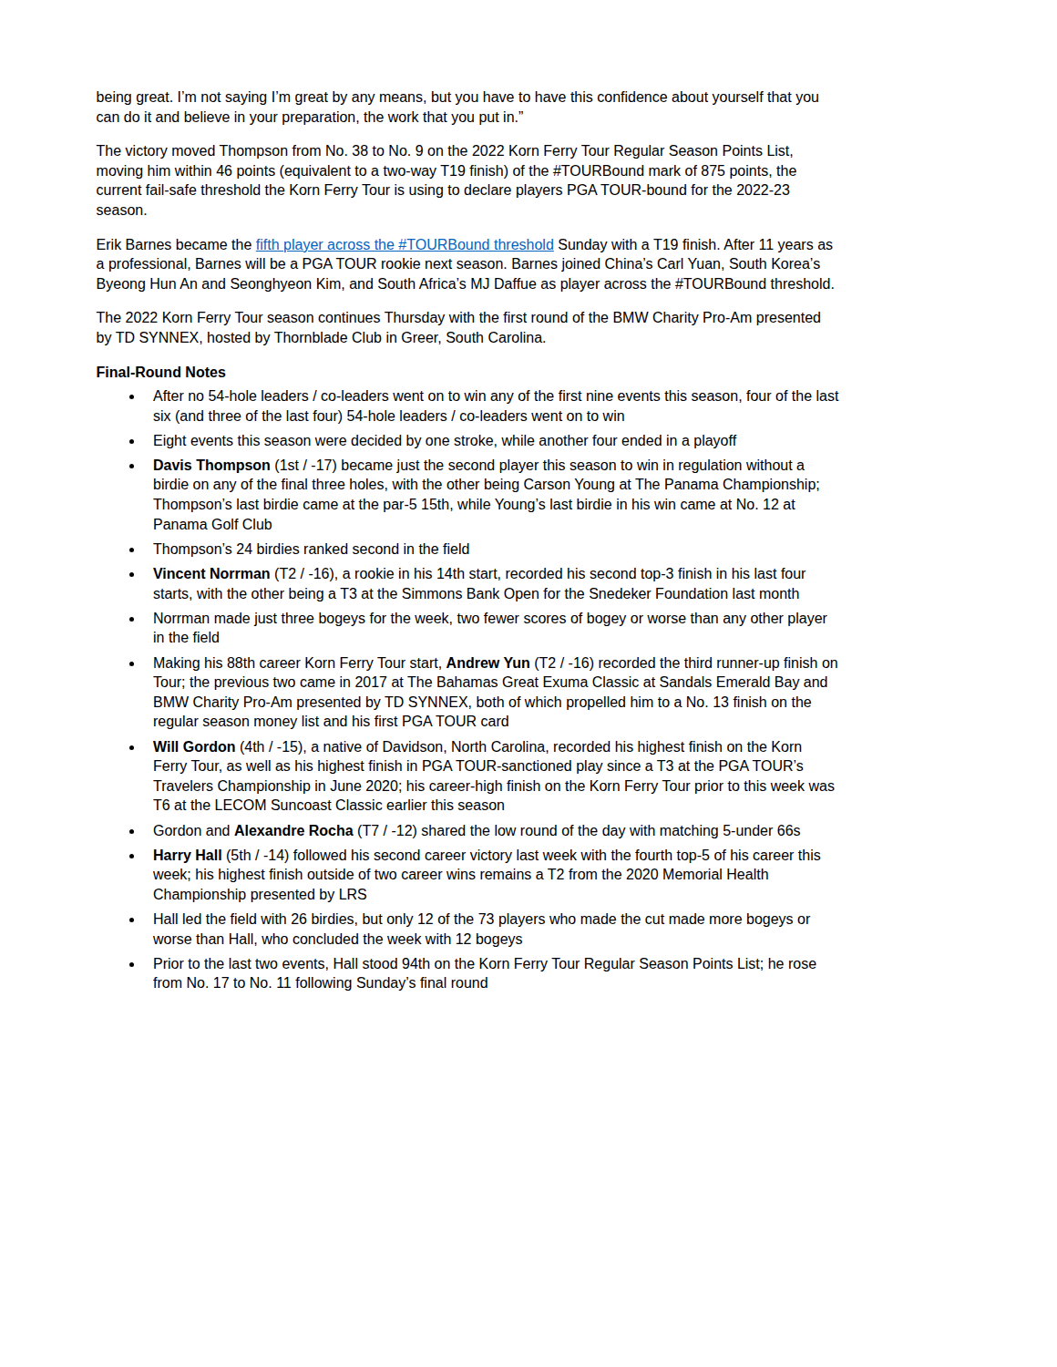being great. I’m not saying I’m great by any means, but you have to have this confidence about yourself that you can do it and believe in your preparation, the work that you put in.”
The victory moved Thompson from No. 38 to No. 9 on the 2022 Korn Ferry Tour Regular Season Points List, moving him within 46 points (equivalent to a two-way T19 finish) of the #TOURBound mark of 875 points, the current fail-safe threshold the Korn Ferry Tour is using to declare players PGA TOUR-bound for the 2022-23 season.
Erik Barnes became the fifth player across the #TOURBound threshold Sunday with a T19 finish. After 11 years as a professional, Barnes will be a PGA TOUR rookie next season. Barnes joined China’s Carl Yuan, South Korea’s Byeong Hun An and Seonghyeon Kim, and South Africa’s MJ Daffue as player across the #TOURBound threshold.
The 2022 Korn Ferry Tour season continues Thursday with the first round of the BMW Charity Pro-Am presented by TD SYNNEX, hosted by Thornblade Club in Greer, South Carolina.
Final-Round Notes
After no 54-hole leaders / co-leaders went on to win any of the first nine events this season, four of the last six (and three of the last four) 54-hole leaders / co-leaders went on to win
Eight events this season were decided by one stroke, while another four ended in a playoff
Davis Thompson (1st / -17) became just the second player this season to win in regulation without a birdie on any of the final three holes, with the other being Carson Young at The Panama Championship; Thompson’s last birdie came at the par-5 15th, while Young’s last birdie in his win came at No. 12 at Panama Golf Club
Thompson’s 24 birdies ranked second in the field
Vincent Norrman (T2 / -16), a rookie in his 14th start, recorded his second top-3 finish in his last four starts, with the other being a T3 at the Simmons Bank Open for the Snedeker Foundation last month
Norrman made just three bogeys for the week, two fewer scores of bogey or worse than any other player in the field
Making his 88th career Korn Ferry Tour start, Andrew Yun (T2 / -16) recorded the third runner-up finish on Tour; the previous two came in 2017 at The Bahamas Great Exuma Classic at Sandals Emerald Bay and BMW Charity Pro-Am presented by TD SYNNEX, both of which propelled him to a No. 13 finish on the regular season money list and his first PGA TOUR card
Will Gordon (4th / -15), a native of Davidson, North Carolina, recorded his highest finish on the Korn Ferry Tour, as well as his highest finish in PGA TOUR-sanctioned play since a T3 at the PGA TOUR’s Travelers Championship in June 2020; his career-high finish on the Korn Ferry Tour prior to this week was T6 at the LECOM Suncoast Classic earlier this season
Gordon and Alexandre Rocha (T7 / -12) shared the low round of the day with matching 5-under 66s
Harry Hall (5th / -14) followed his second career victory last week with the fourth top-5 of his career this week; his highest finish outside of two career wins remains a T2 from the 2020 Memorial Health Championship presented by LRS
Hall led the field with 26 birdies, but only 12 of the 73 players who made the cut made more bogeys or worse than Hall, who concluded the week with 12 bogeys
Prior to the last two events, Hall stood 94th on the Korn Ferry Tour Regular Season Points List; he rose from No. 17 to No. 11 following Sunday’s final round